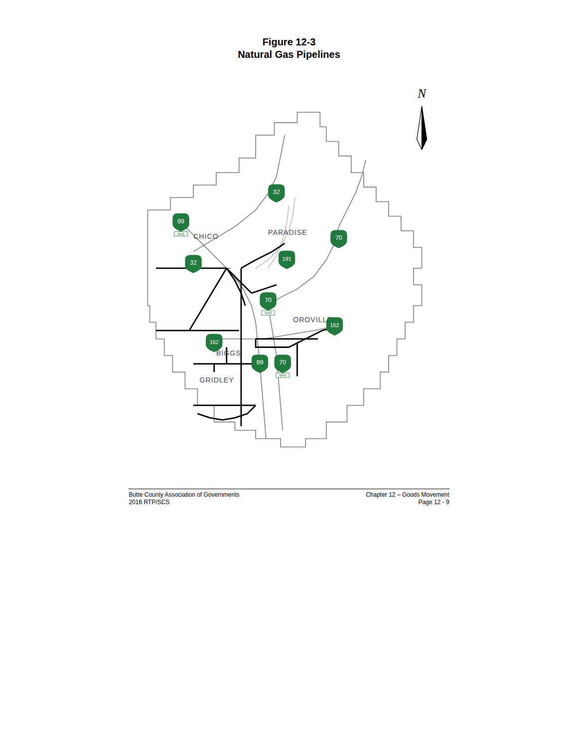Figure 12-3 Natural Gas Pipelines
Map of Butte County natural gas pipelines Outline map of Butte County showing highways 32, 99, 70, 162 and 191, the cities of Chico, Paradise, Oroville, Biggs and Gridley, and natural gas pipeline routes drawn as heavy black lines. N CHICO PARADISE OROVILLE BIGGS GRIDLEY 32 99 NHS 32 70 191 70 NHS 162 162 99 70 NHS
Butte County Association of Governments 2016 RTP/SCS
Chapter 12 – Goods Movement Page 12 - 9